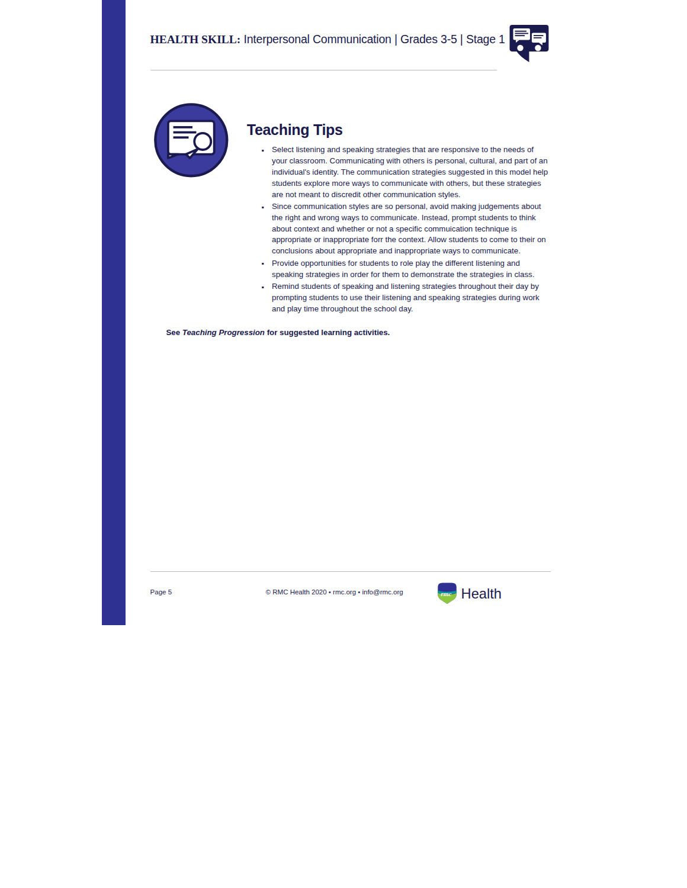HEALTH SKILL: Interpersonal Communication | Grades 3-5 | Stage 1
Teaching Tips
Select listening and speaking strategies that are responsive to the needs of your classroom. Communicating with others is personal, cultural, and part of an individual's identity. The communication strategies suggested in this model help students explore more ways to communicate with others, but these strategies are not meant to discredit other communication styles.
Since communication styles are so personal, avoid making judgements about the right and wrong ways to communicate. Instead, prompt students to think about context and whether or not a specific commuication technique is appropriate or inappropriate forr the context. Allow students to come to their on conclusions about appropriate and inappropriate ways to communicate.
Provide opportunities for students to role play the different listening and speaking strategies in order for them to demonstrate the strategies in class.
Remind students of speaking and listening strategies throughout their day by prompting students to use their listening and speaking strategies during work and play time throughout the school day.
See Teaching Progression for suggested learning activities.
Page 5
© RMC Health 2020 • rmc.org • info@rmc.org
rmc Health